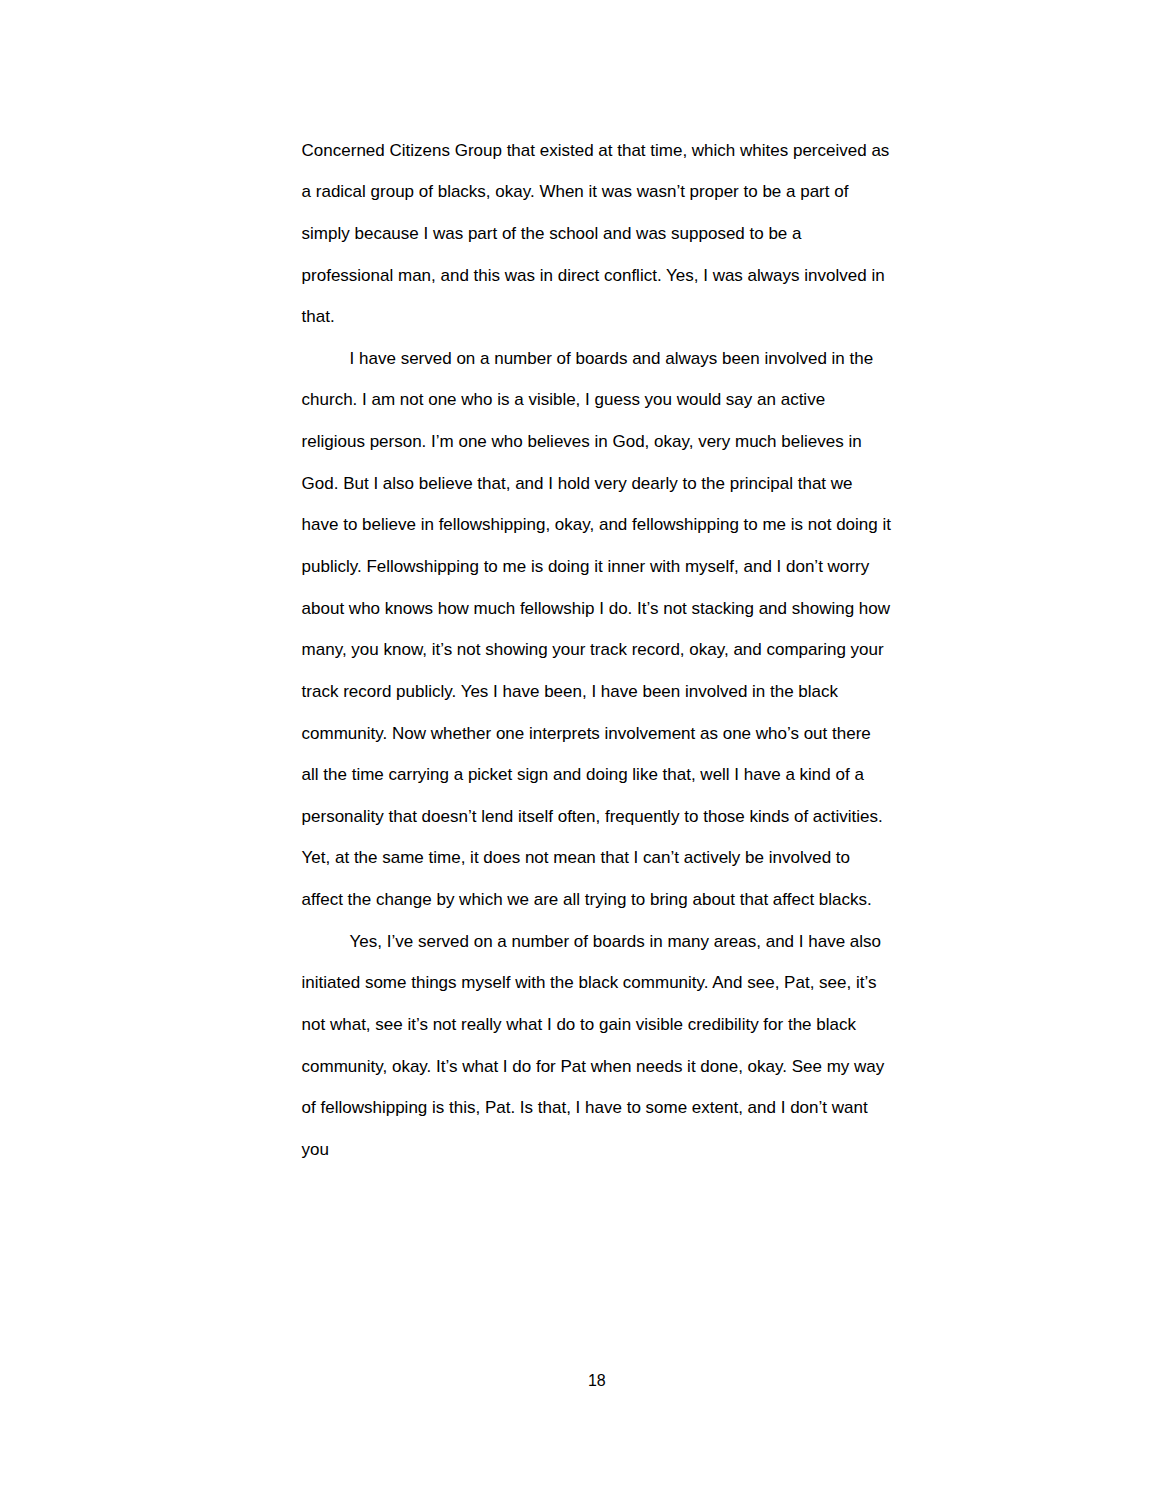Concerned Citizens Group that existed at that time, which whites perceived as a radical group of blacks, okay. When it was wasn’t proper to be a part of simply because I was part of the school and was supposed to be a professional man, and this was in direct conflict. Yes, I was always involved in that.
I have served on a number of boards and always been involved in the church. I am not one who is a visible, I guess you would say an active religious person. I’m one who believes in God, okay, very much believes in God. But I also believe that, and I hold very dearly to the principal that we have to believe in fellowshipping, okay, and fellowshipping to me is not doing it publicly. Fellowshipping to me is doing it inner with myself, and I don’t worry about who knows how much fellowship I do. It’s not stacking and showing how many, you know, it’s not showing your track record, okay, and comparing your track record publicly. Yes I have been, I have been involved in the black community. Now whether one interprets involvement as one who’s out there all the time carrying a picket sign and doing like that, well I have a kind of a personality that doesn’t lend itself often, frequently to those kinds of activities. Yet, at the same time, it does not mean that I can’t actively be involved to affect the change by which we are all trying to bring about that affect blacks.
Yes, I’ve served on a number of boards in many areas, and I have also initiated some things myself with the black community. And see, Pat, see, it’s not what, see it’s not really what I do to gain visible credibility for the black community, okay. It’s what I do for Pat when needs it done, okay. See my way of fellowshipping is this, Pat. Is that, I have to some extent, and I don’t want you
18